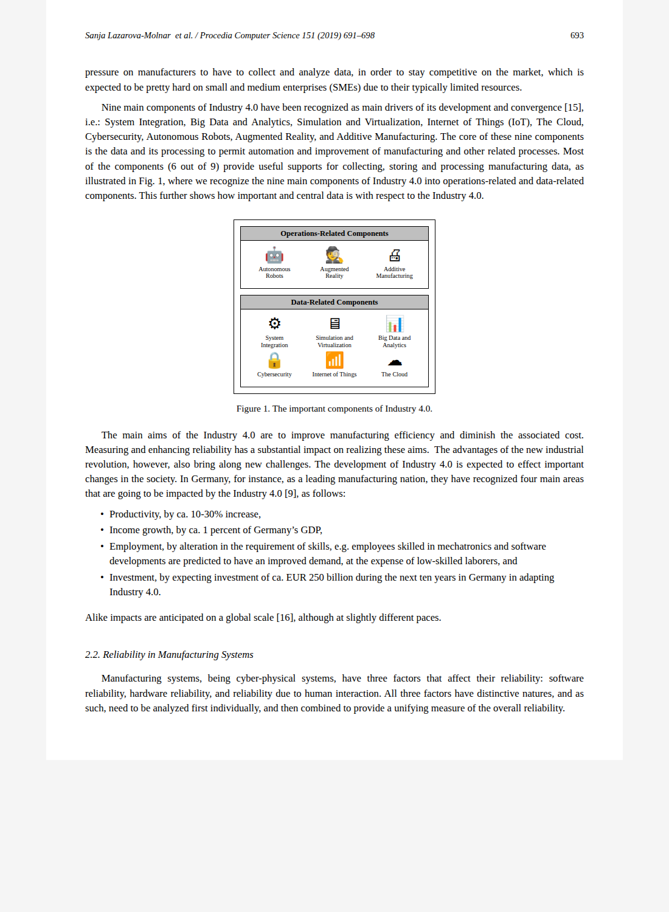Sanja Lazarova-Molnar et al. / Procedia Computer Science 151 (2019) 691–698 693
pressure on manufacturers to have to collect and analyze data, in order to stay competitive on the market, which is expected to be pretty hard on small and medium enterprises (SMEs) due to their typically limited resources.
Nine main components of Industry 4.0 have been recognized as main drivers of its development and convergence [15], i.e.: System Integration, Big Data and Analytics, Simulation and Virtualization, Internet of Things (IoT), The Cloud, Cybersecurity, Autonomous Robots, Augmented Reality, and Additive Manufacturing. The core of these nine components is the data and its processing to permit automation and improvement of manufacturing and other related processes. Most of the components (6 out of 9) provide useful supports for collecting, storing and processing manufacturing data, as illustrated in Fig. 1, where we recognize the nine main components of Industry 4.0 into operations-related and data-related components. This further shows how important and central data is with respect to the Industry 4.0.
Operations-Related Components
🤖 Autonomous
Robots
🕵 Augmented
Reality
🖨 Additive
Manufacturing
Data-Related Components
⚙ System
Integration
🖥 Simulation and
Virtualization
📊 Big Data and
Analytics
🔒 Cybersecurity
📶 Internet of Things
☁ The Cloud
Figure 1. The important components of Industry 4.0.
The main aims of the Industry 4.0 are to improve manufacturing efficiency and diminish the associated cost. Measuring and enhancing reliability has a substantial impact on realizing these aims. The advantages of the new industrial revolution, however, also bring along new challenges. The development of Industry 4.0 is expected to effect important changes in the society. In Germany, for instance, as a leading manufacturing nation, they have recognized four main areas that are going to be impacted by the Industry 4.0 [9], as follows:
Productivity, by ca. 10-30% increase,
Income growth, by ca. 1 percent of Germany’s GDP,
Employment, by alteration in the requirement of skills, e.g. employees skilled in mechatronics and software developments are predicted to have an improved demand, at the expense of low-skilled laborers, and
Investment, by expecting investment of ca. EUR 250 billion during the next ten years in Germany in adapting Industry 4.0.
Alike impacts are anticipated on a global scale [16], although at slightly different paces.
2.2. Reliability in Manufacturing Systems
Manufacturing systems, being cyber-physical systems, have three factors that affect their reliability: software reliability, hardware reliability, and reliability due to human interaction. All three factors have distinctive natures, and as such, need to be analyzed first individually, and then combined to provide a unifying measure of the overall reliability.